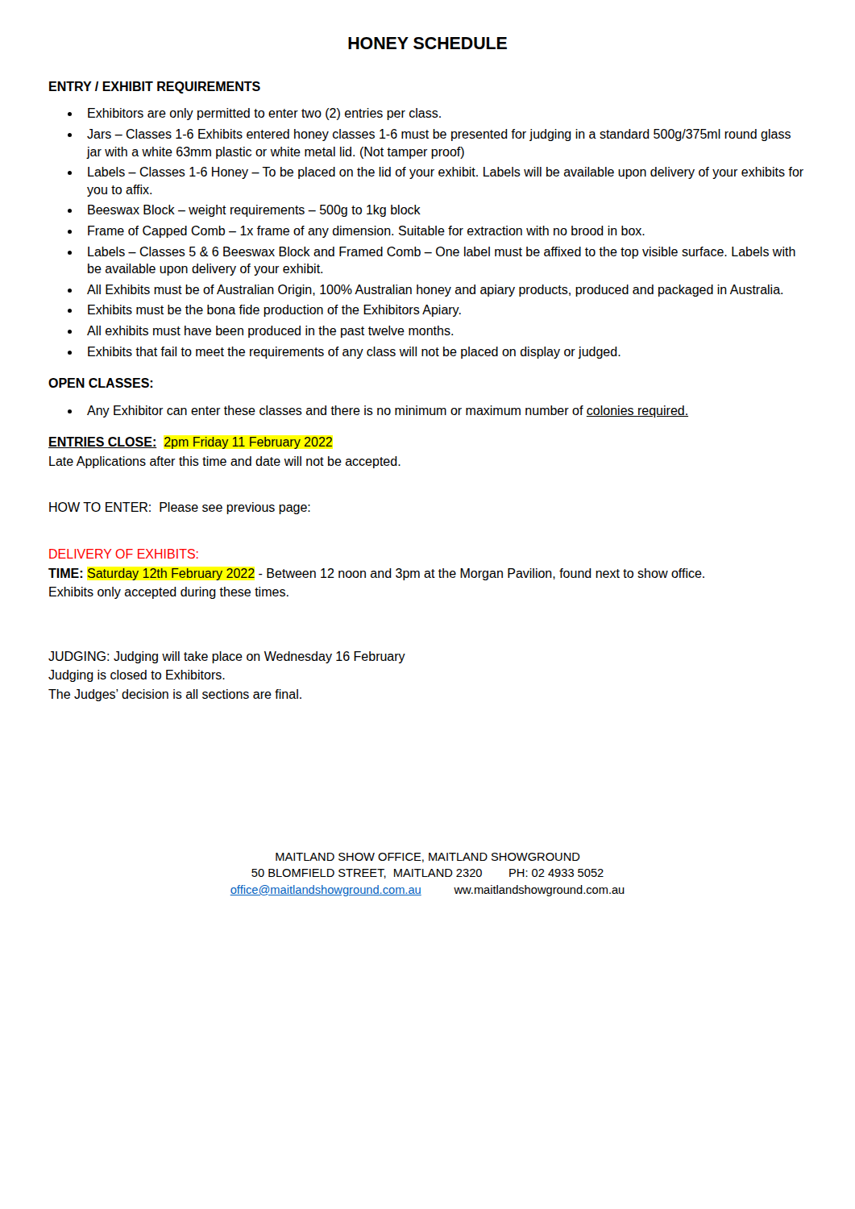HONEY SCHEDULE
ENTRY / EXHIBIT REQUIREMENTS
Exhibitors are only permitted to enter two (2) entries per class.
Jars – Classes 1-6 Exhibits entered honey classes 1-6 must be presented for judging in a standard 500g/375ml round glass jar with a white 63mm plastic or white metal lid. (Not tamper proof)
Labels – Classes 1-6 Honey – To be placed on the lid of your exhibit. Labels will be available upon delivery of your exhibits for you to affix.
Beeswax Block – weight requirements – 500g to 1kg block
Frame of Capped Comb – 1x frame of any dimension. Suitable for extraction with no brood in box.
Labels – Classes 5 & 6 Beeswax Block and Framed Comb – One label must be affixed to the top visible surface. Labels with be available upon delivery of your exhibit.
All Exhibits must be of Australian Origin, 100% Australian honey and apiary products, produced and packaged in Australia.
Exhibits must be the bona fide production of the Exhibitors Apiary.
All exhibits must have been produced in the past twelve months.
Exhibits that fail to meet the requirements of any class will not be placed on display or judged.
OPEN CLASSES:
Any Exhibitor can enter these classes and there is no minimum or maximum number of colonies required.
ENTRIES CLOSE: 2pm Friday 11 February 2022
Late Applications after this time and date will not be accepted.
HOW TO ENTER: Please see previous page:
DELIVERY OF EXHIBITS:
TIME: Saturday 12th February 2022 - Between 12 noon and 3pm at the Morgan Pavilion, found next to show office.
Exhibits only accepted during these times.
JUDGING: Judging will take place on Wednesday 16 February
Judging is closed to Exhibitors.
The Judges’ decision is all sections are final.
MAITLAND SHOW OFFICE, MAITLAND SHOWGROUND 50 BLOMFIELD STREET, MAITLAND 2320 PH: 02 4933 5052 office@maitlandshowground.com.au ww.maitlandshowground.com.au